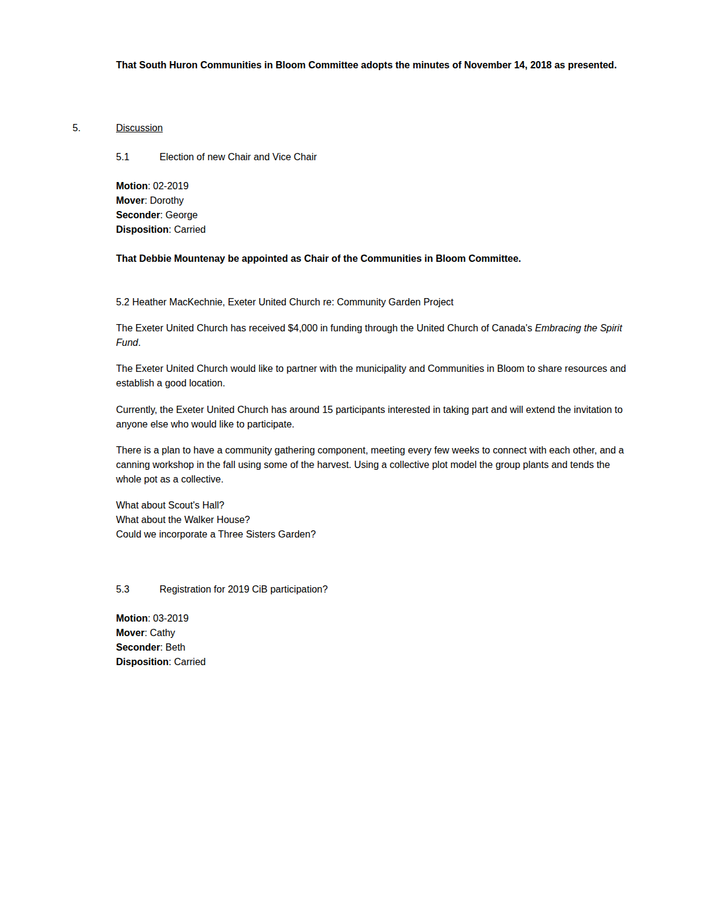That South Huron Communities in Bloom Committee adopts the minutes of November 14, 2018 as presented.
5. Discussion
5.1 Election of new Chair and Vice Chair
Motion: 02-2019
Mover: Dorothy
Seconder: George
Disposition: Carried
That Debbie Mountenay be appointed as Chair of the Communities in Bloom Committee.
5.2 Heather MacKechnie, Exeter United Church re: Community Garden Project
The Exeter United Church has received $4,000 in funding through the United Church of Canada's Embracing the Spirit Fund.
The Exeter United Church would like to partner with the municipality and Communities in Bloom to share resources and establish a good location.
Currently, the Exeter United Church has around 15 participants interested in taking part and will extend the invitation to anyone else who would like to participate.
There is a plan to have a community gathering component, meeting every few weeks to connect with each other, and a canning workshop in the fall using some of the harvest. Using a collective plot model the group plants and tends the whole pot as a collective.
What about Scout's Hall?
What about the Walker House?
Could we incorporate a Three Sisters Garden?
5.3 Registration for 2019 CiB participation?
Motion: 03-2019
Mover: Cathy
Seconder: Beth
Disposition: Carried